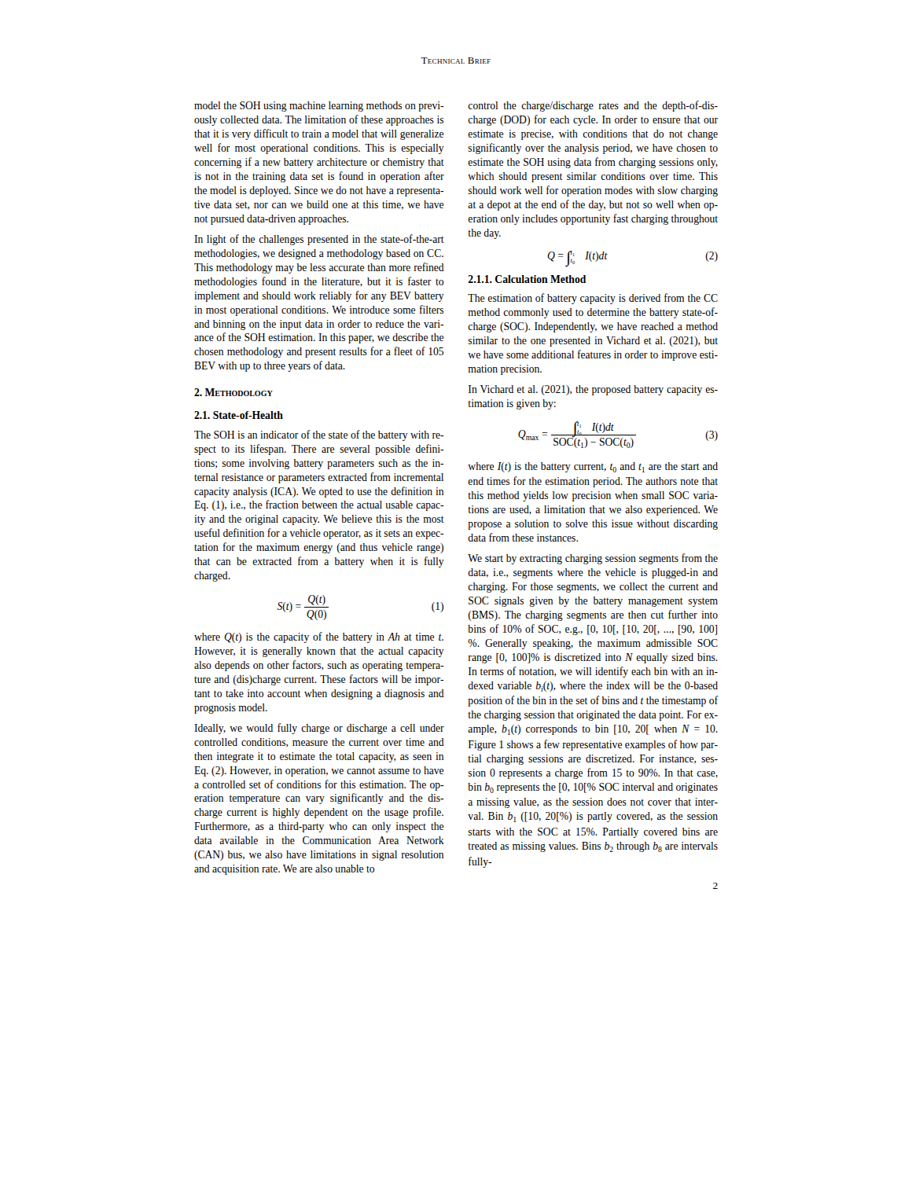Technical Brief
model the SOH using machine learning methods on previously collected data. The limitation of these approaches is that it is very difficult to train a model that will generalize well for most operational conditions. This is especially concerning if a new battery architecture or chemistry that is not in the training data set is found in operation after the model is deployed. Since we do not have a representative data set, nor can we build one at this time, we have not pursued data-driven approaches.
In light of the challenges presented in the state-of-the-art methodologies, we designed a methodology based on CC. This methodology may be less accurate than more refined methodologies found in the literature, but it is faster to implement and should work reliably for any BEV battery in most operational conditions. We introduce some filters and binning on the input data in order to reduce the variance of the SOH estimation. In this paper, we describe the chosen methodology and present results for a fleet of 105 BEV with up to three years of data.
2. Methodology
2.1. State-of-Health
The SOH is an indicator of the state of the battery with respect to its lifespan. There are several possible definitions; some involving battery parameters such as the internal resistance or parameters extracted from incremental capacity analysis (ICA). We opted to use the definition in Eq. (1), i.e., the fraction between the actual usable capacity and the original capacity. We believe this is the most useful definition for a vehicle operator, as it sets an expectation for the maximum energy (and thus vehicle range) that can be extracted from a battery when it is fully charged.
S(t) = Q(t) Q(0) (1)
where Q(t) is the capacity of the battery in Ah at time t. However, it is generally known that the actual capacity also depends on other factors, such as operating temperature and (dis)charge current. These factors will be important to take into account when designing a diagnosis and prognosis model.
Ideally, we would fully charge or discharge a cell under controlled conditions, measure the current over time and then integrate it to estimate the total capacity, as seen in Eq. (2). However, in operation, we cannot assume to have a controlled set of conditions for this estimation. The operation temperature can vary significantly and the discharge current is highly dependent on the usage profile. Furthermore, as a third-party who can only inspect the data available in the Communication Area Network (CAN) bus, we also have limitations in signal resolution and acquisition rate. We are also unable to
control the charge/discharge rates and the depth-of-discharge (DOD) for each cycle. In order to ensure that our estimate is precise, with conditions that do not change significantly over the analysis period, we have chosen to estimate the SOH using data from charging sessions only, which should present similar conditions over time. This should work well for operation modes with slow charging at a depot at the end of the day, but not so well when operation only includes opportunity fast charging throughout the day.
Q = ∫t1 t0 I(t)dt (2)
2.1.1. Calculation Method
The estimation of battery capacity is derived from the CC method commonly used to determine the battery state-of-charge (SOC). Independently, we have reached a method similar to the one presented in Vichard et al. (2021), but we have some additional features in order to improve estimation precision.
In Vichard et al. (2021), the proposed battery capacity estimation is given by:
Qmax = ∫t1 t0 I(t)dt SOC(t1) − SOC(t0) (3)
where I(t) is the battery current, t0 and t1 are the start and end times for the estimation period. The authors note that this method yields low precision when small SOC variations are used, a limitation that we also experienced. We propose a solution to solve this issue without discarding data from these instances.
We start by extracting charging session segments from the data, i.e., segments where the vehicle is plugged-in and charging. For those segments, we collect the current and SOC signals given by the battery management system (BMS). The charging segments are then cut further into bins of 10% of SOC, e.g., [0, 10[, [10, 20[, ..., [90, 100] %. Generally speaking, the maximum admissible SOC range [0, 100]% is discretized into N equally sized bins. In terms of notation, we will identify each bin with an indexed variable bi(t), where the index will be the 0-based position of the bin in the set of bins and t the timestamp of the charging session that originated the data point. For example, b1(t) corresponds to bin [10, 20[ when N = 10. Figure 1 shows a few representative examples of how partial charging sessions are discretized. For instance, session 0 represents a charge from 15 to 90%. In that case, bin b0 represents the [0, 10[% SOC interval and originates a missing value, as the session does not cover that interval. Bin b1 ([10, 20[%) is partly covered, as the session starts with the SOC at 15%. Partially covered bins are treated as missing values. Bins b2 through b8 are intervals fully-
2